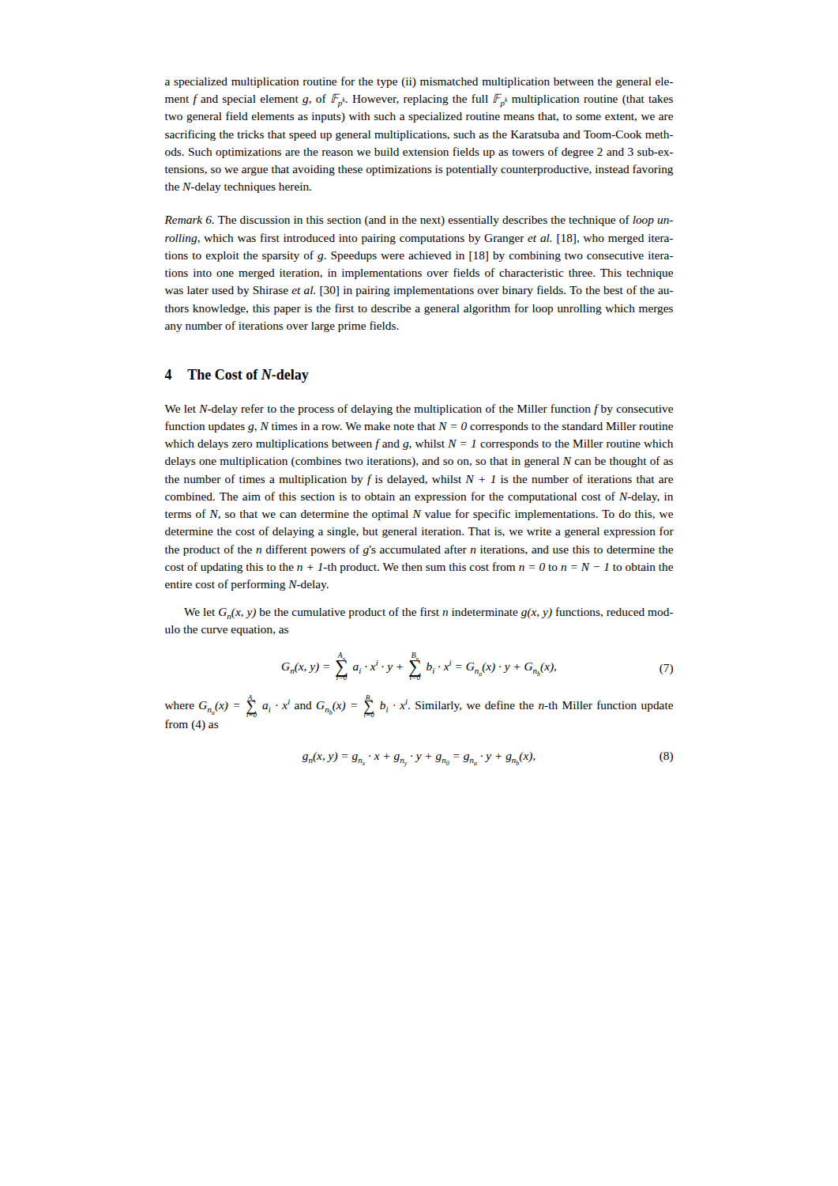a specialized multiplication routine for the type (ii) mismatched multiplication between the general element f and special element g, of 𝔽pk. However, replacing the full 𝔽pk multiplication routine (that takes two general field elements as inputs) with such a specialized routine means that, to some extent, we are sacrificing the tricks that speed up general multiplications, such as the Karatsuba and Toom-Cook methods. Such optimizations are the reason we build extension fields up as towers of degree 2 and 3 sub-extensions, so we argue that avoiding these optimizations is potentially counterproductive, instead favoring the N-delay techniques herein.
Remark 6. The discussion in this section (and in the next) essentially describes the technique of loop unrolling, which was first introduced into pairing computations by Granger et al. [18], who merged iterations to exploit the sparsity of g. Speedups were achieved in [18] by combining two consecutive iterations into one merged iteration, in implementations over fields of characteristic three. This technique was later used by Shirase et al. [30] in pairing implementations over binary fields. To the best of the authors knowledge, this paper is the first to describe a general algorithm for loop unrolling which merges any number of iterations over large prime fields.
4 The Cost of N-delay
We let N-delay refer to the process of delaying the multiplication of the Miller function f by consecutive function updates g, N times in a row. We make note that N = 0 corresponds to the standard Miller routine which delays zero multiplications between f and g, whilst N = 1 corresponds to the Miller routine which delays one multiplication (combines two iterations), and so on, so that in general N can be thought of as the number of times a multiplication by f is delayed, whilst N + 1 is the number of iterations that are combined. The aim of this section is to obtain an expression for the computational cost of N-delay, in terms of N, so that we can determine the optimal N value for specific implementations. To do this, we determine the cost of delaying a single, but general iteration. That is, we write a general expression for the product of the n different powers of g's accumulated after n iterations, and use this to determine the cost of updating this to the n + 1-th product. We then sum this cost from n = 0 to n = N − 1 to obtain the entire cost of performing N-delay.
We let Gn(x, y) be the cumulative product of the first n indeterminate g(x, y) functions, reduced modulo the curve equation, as
Gn(x, y) = An∑i=0 ai · xi · y + Bn∑i=0 bi · xi = Gna(x) · y + Gnb(x), (7)
where Gna(x) = An∑i=0 ai · xi and Gnb(x) = Bn∑i=0 bi · xi. Similarly, we define the n-th Miller function update from (4) as
gn(x, y) = gnx · x + gny · y + gn0 = gna · y + gnb(x), (8)